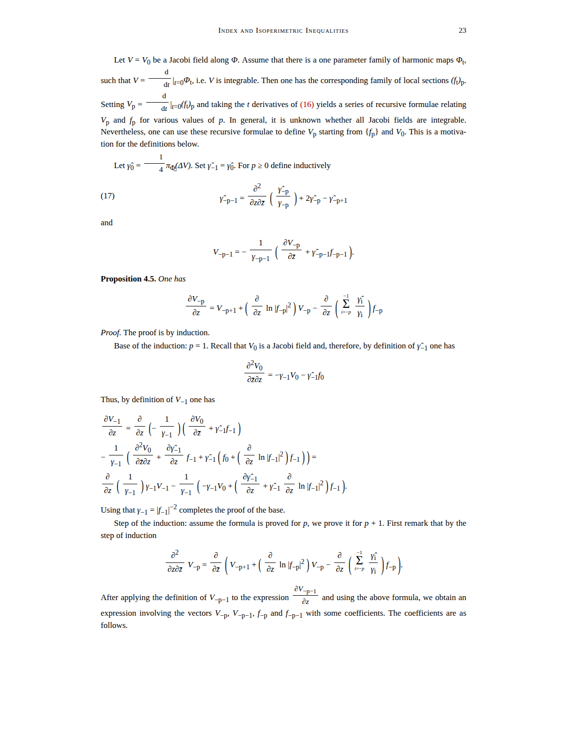Index and Isoperimetric Inequalities 23
Let V = V0 be a Jacobi field along Φ. Assume that there is a one parameter family of harmonic maps Φt, such that V = ddt|t=0Φt, i.e. V is integrable. Then one has the corresponding family of local sections (ft)p. Setting Vp = ddt|t=0(ft)p and taking the t derivatives of (16) yields a series of recursive formulae relating Vp and fp for various values of p. In general, it is unknown whether all Jacobi fields are integrable. Nevertheless, one can use these recursive formulae to define Vp starting from {fp} and V0. This is a motivation for the definitions below.
Let γ̂0 = 14 πΦ̲(ΔV). Set γ̂−1 = γ̂0. For p ≥ 0 define inductively
(17) γ̂−p−1 = ∂2∂z∂z̄ ( γ̂−p γ−p ) + 2γ̂−p − γ̂−p+1
and
V−p−1 = − 1 γ−p−1 ( ∂V−p∂z̄ + γ̂−p−1f−p−1 ).
Proposition 4.5. One has
∂V−p∂z = V−p+1 + ( ∂∂z ln |f−p|2 ) V−p − ∂∂z ( −1 Σi=−p γ̂i γi ) f−p
Proof. The proof is by induction.
Base of the induction: p = 1. Recall that V0 is a Jacobi field and, therefore, by definition of γ̂−1 one has
∂2V0∂z̄∂z = −γ−1V0 − γ̂−1f0
Thus, by definition of V−1 one has
∂V−1∂z = ∂∂z (− 1 γ−1 ) ( ∂V0∂z̄ + γ̂−1f−1 )
− 1 γ−1 ( ∂2V0∂z̄∂z + ∂γ̂−1∂z f−1 + γ̂−1 ( f0 + ( ∂∂z ln |f−1|2 ) f−1 ) ) =
∂∂z ( 1 γ−1 ) γ−1V−1 − 1 γ−1 ( −γ−1V0 + ( ∂γ̂−1∂z + γ̂−1 ∂∂z ln |f−1|2 ) f−1 ).
Using that γ−1 = |f−1|−2 completes the proof of the base.
Step of the induction: assume the formula is proved for p, we prove it for p + 1. First remark that by the step of induction
∂2∂z∂z̄ V−p = ∂∂z̄ ( V−p+1 + ( ∂∂z ln |f−p|2 ) V−p − ∂∂z ( −1 Σi=−p γ̂i γi ) f−p ).
After applying the definition of V−p−1 to the expression ∂V−p−1∂z and using the above formula, we obtain an expression involving the vectors V−p, V−p−1, f−p and f−p−1 with some coefficients. The coefficients are as follows.